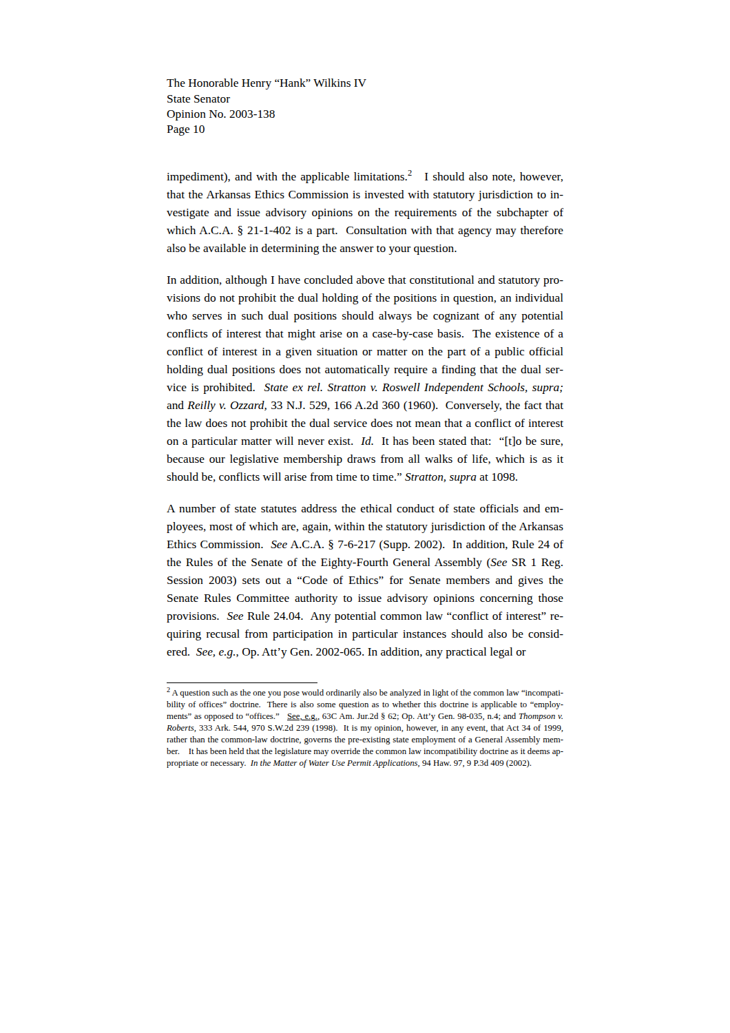The Honorable Henry “Hank” Wilkins IV
State Senator
Opinion No. 2003-138
Page 10
impediment), and with the applicable limitations.2 I should also note, however, that the Arkansas Ethics Commission is invested with statutory jurisdiction to investigate and issue advisory opinions on the requirements of the subchapter of which A.C.A. § 21-1-402 is a part. Consultation with that agency may therefore also be available in determining the answer to your question.
In addition, although I have concluded above that constitutional and statutory provisions do not prohibit the dual holding of the positions in question, an individual who serves in such dual positions should always be cognizant of any potential conflicts of interest that might arise on a case-by-case basis. The existence of a conflict of interest in a given situation or matter on the part of a public official holding dual positions does not automatically require a finding that the dual service is prohibited. State ex rel. Stratton v. Roswell Independent Schools, supra; and Reilly v. Ozzard, 33 N.J. 529, 166 A.2d 360 (1960). Conversely, the fact that the law does not prohibit the dual service does not mean that a conflict of interest on a particular matter will never exist. Id. It has been stated that: “[t]o be sure, because our legislative membership draws from all walks of life, which is as it should be, conflicts will arise from time to time.” Stratton, supra at 1098.
A number of state statutes address the ethical conduct of state officials and employees, most of which are, again, within the statutory jurisdiction of the Arkansas Ethics Commission. See A.C.A. § 7-6-217 (Supp. 2002). In addition, Rule 24 of the Rules of the Senate of the Eighty-Fourth General Assembly (See SR 1 Reg. Session 2003) sets out a “Code of Ethics” for Senate members and gives the Senate Rules Committee authority to issue advisory opinions concerning those provisions. See Rule 24.04. Any potential common law “conflict of interest” requiring recusal from participation in particular instances should also be considered. See, e.g., Op. Att’y Gen. 2002-065. In addition, any practical legal or
2 A question such as the one you pose would ordinarily also be analyzed in light of the common law “incompatibility of offices” doctrine. There is also some question as to whether this doctrine is applicable to “employments” as opposed to “offices.” See, e.g., 63C Am. Jur.2d § 62; Op. Att’y Gen. 98-035, n.4; and Thompson v. Roberts, 333 Ark. 544, 970 S.W.2d 239 (1998). It is my opinion, however, in any event, that Act 34 of 1999, rather than the common-law doctrine, governs the pre-existing state employment of a General Assembly member. It has been held that the legislature may override the common law incompatibility doctrine as it deems appropriate or necessary. In the Matter of Water Use Permit Applications, 94 Haw. 97, 9 P.3d 409 (2002).